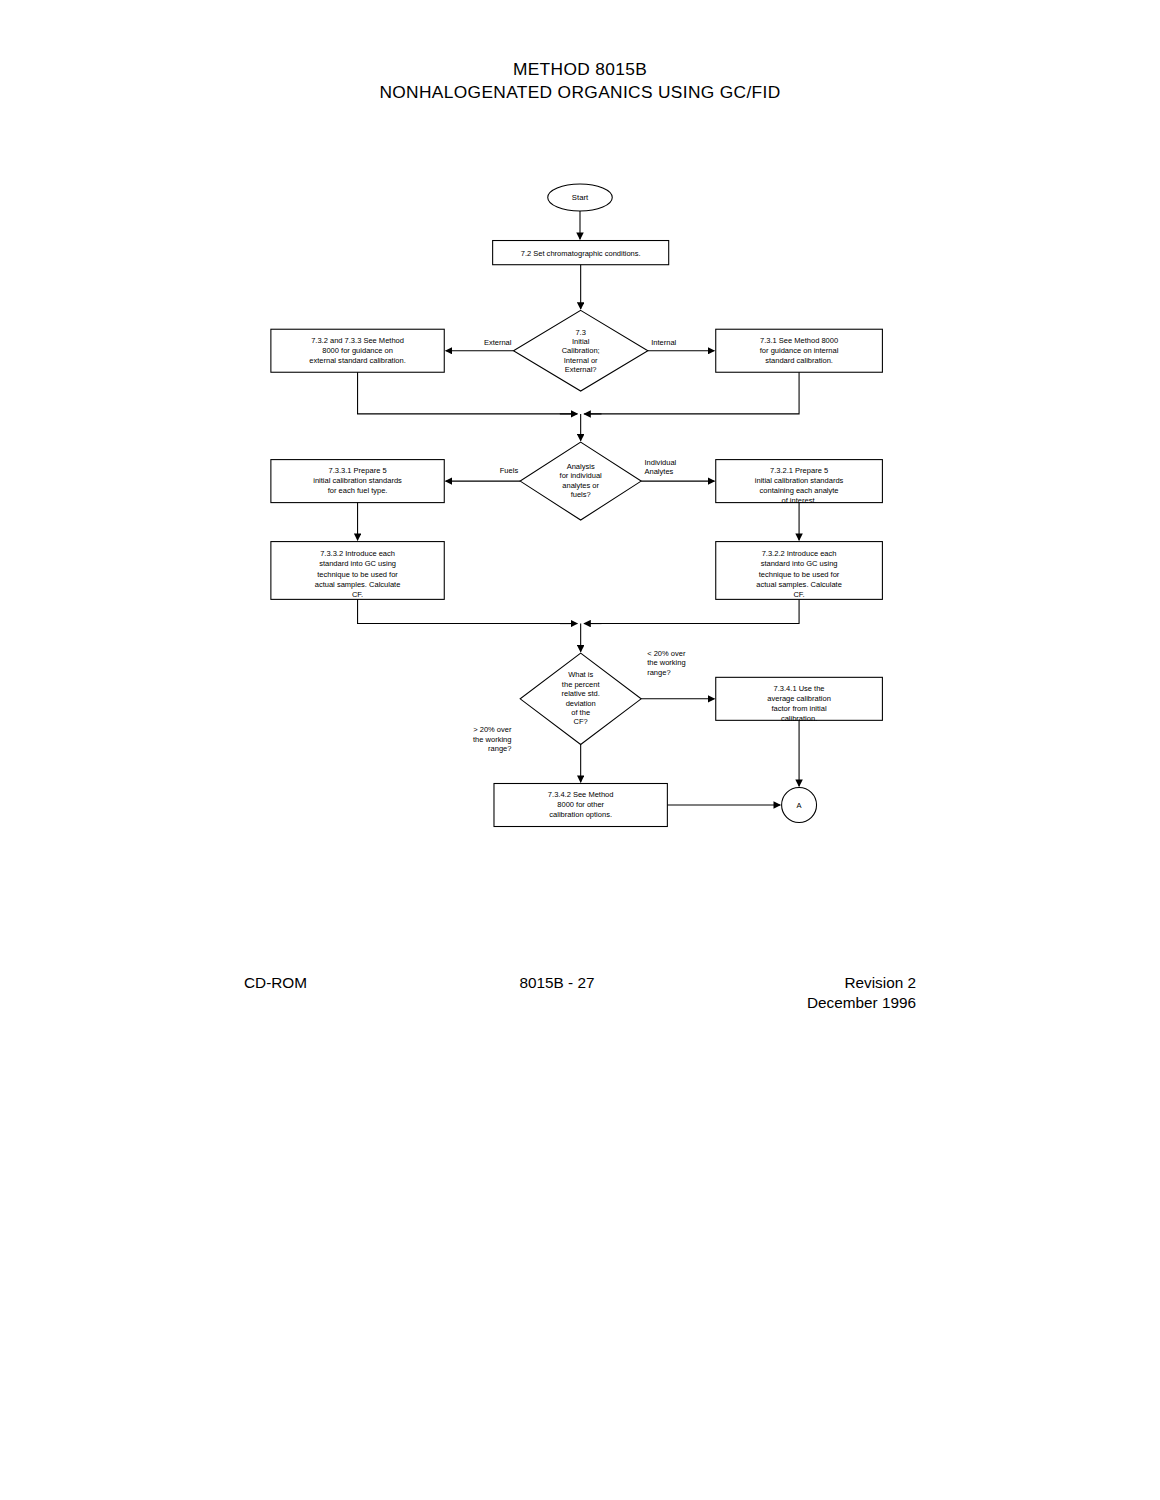METHOD 8015B NONHALOGENATED ORGANICS USING GC/FID
Start 7.2 Set chromatographic conditions. 7.3 Initial Calibration; Internal or External? External 7.3.2 and 7.3.3 See Method 8000 for guidance on external standard calibration. Internal 7.3.1 See Method 8000 for guidance on internal standard calibration. Analysis for individual analytes or fuels? Fuels 7.3.3.1 Prepare 5 initial calibration standards for each fuel type. Individual Analytes 7.3.2.1 Prepare 5 initial calibration standards containing each analyte of interest. 7.3.3.2 Introduce each standard into GC using technique to be used for actual samples. Calculate CF. 7.3.2.2 Introduce each standard into GC using technique to be used for actual samples. Calculate CF. What is the percent relative std. deviation of the CF? < 20% over the working range? 7.3.4.1 Use the average calibration factor from initial calibration. > 20% over the working range? 7.3.4.2 See Method 8000 for other calibration options. A
CD-ROM
8015B - 27
Revision 2 December 1996